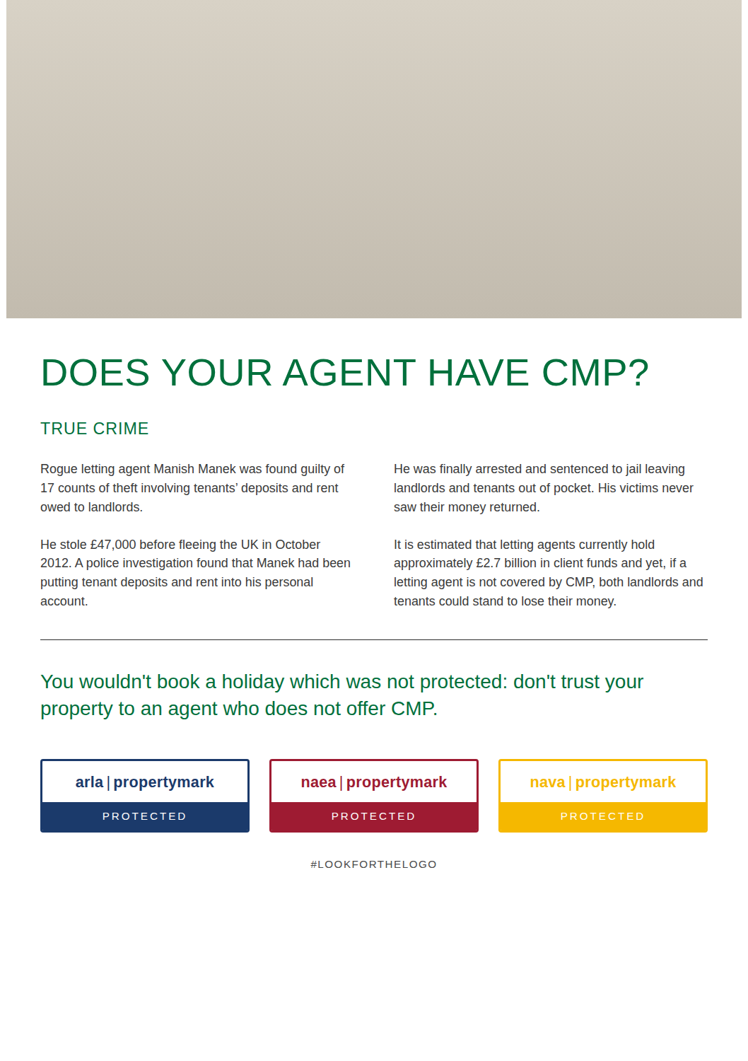DOES YOUR AGENT HAVE CMP?
TRUE CRIME
Rogue letting agent Manish Manek was found guilty of 17 counts of theft involving tenants’ deposits and rent owed to landlords.
He stole £47,000 before fleeing the UK in October 2012. A police investigation found that Manek had been putting tenant deposits and rent into his personal account.
He was finally arrested and sentenced to jail leaving landlords and tenants out of pocket. His victims never saw their money returned.
It is estimated that letting agents currently hold approximately £2.7 billion in client funds and yet, if a letting agent is not covered by CMP, both landlords and tenants could stand to lose their money.
You wouldn't book a holiday which was not protected: don't trust your property to an agent who does not offer CMP.
arla|propertymark
PROTECTED
naea|propertymark
PROTECTED
nava|propertymark
PROTECTED
#LOOKFORTHELOGO